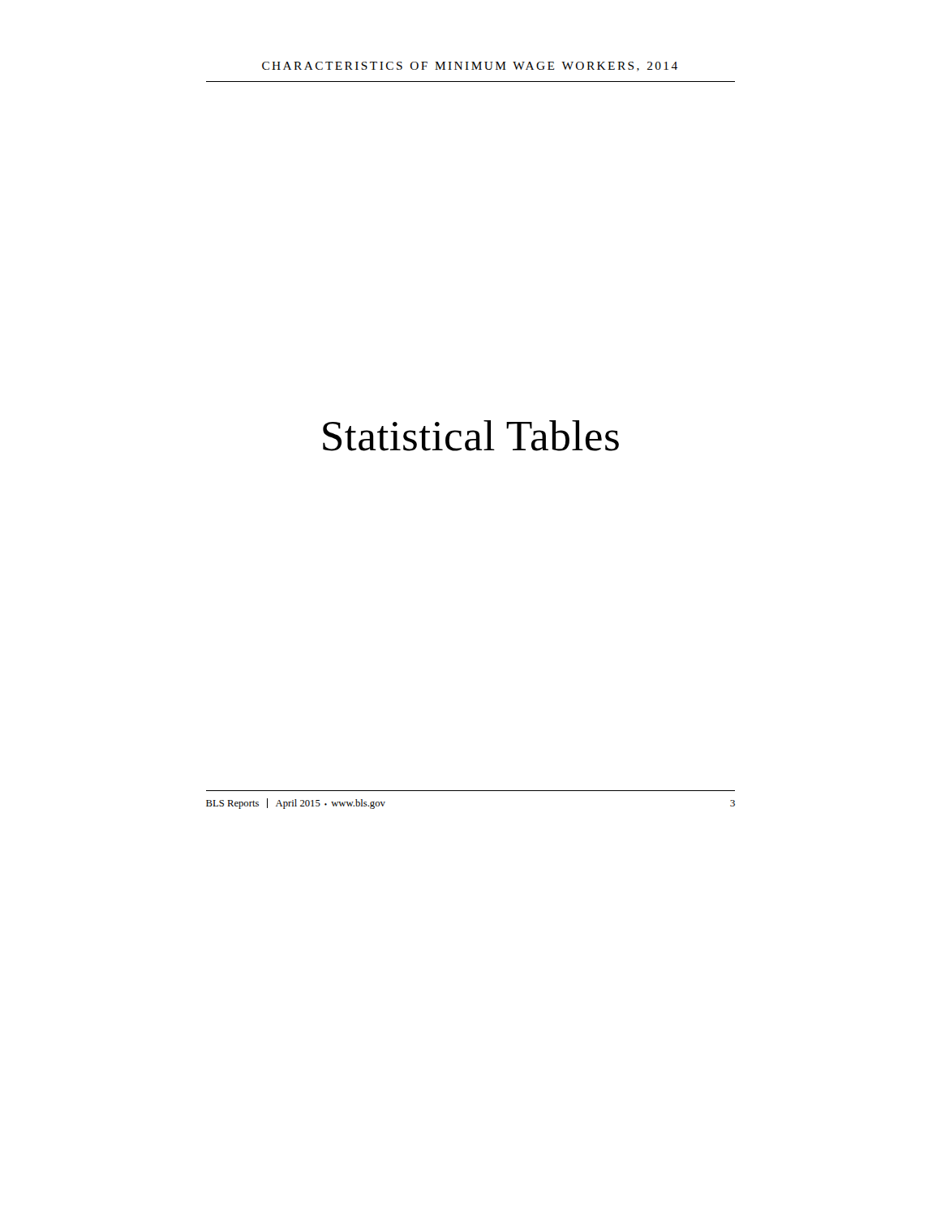Characteristics of Minimum Wage Workers, 2014
Statistical Tables
BLS Reports April 2015 • www.bls.gov
3